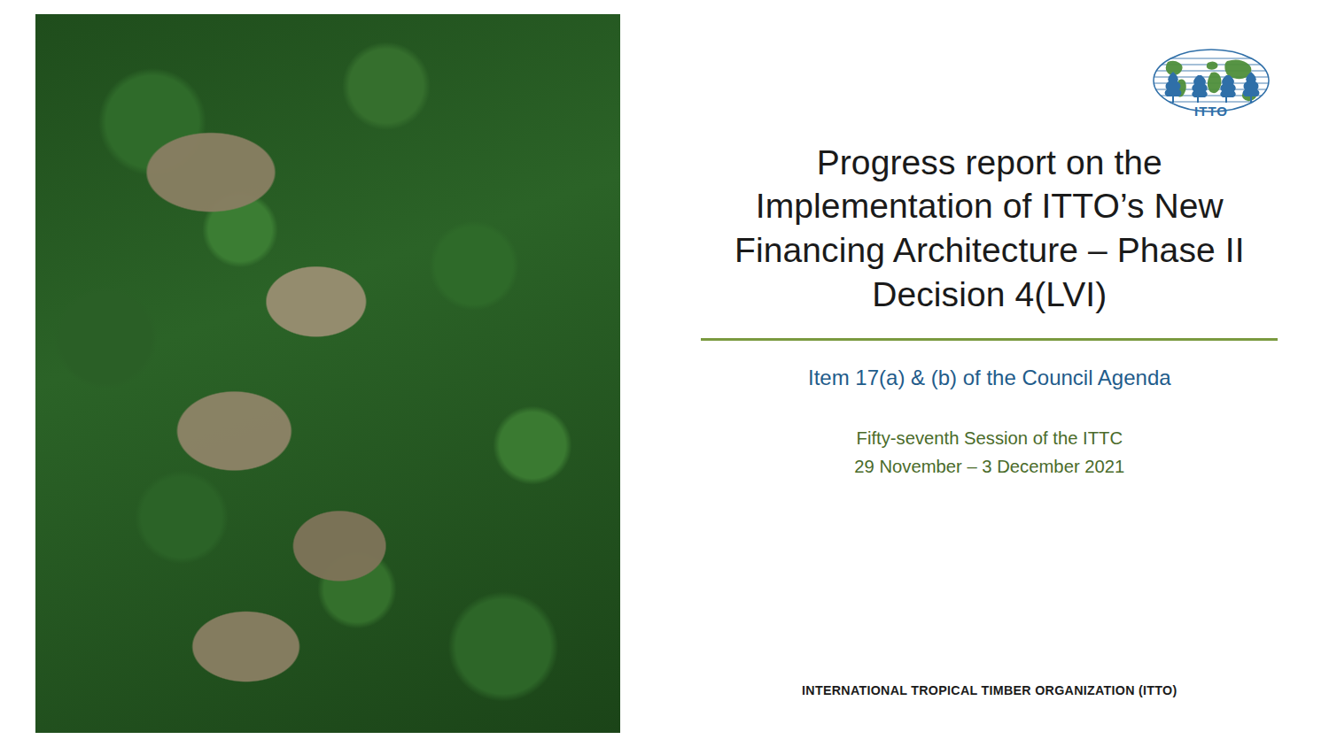ITTO
Progress report on the Implementation of ITTO’s New Financing Architecture – Phase II Decision 4(LVI)
Item 17(a) & (b) of the Council Agenda
Fifty-seventh Session of the ITTC
29 November – 3 December 2021
INTERNATIONAL TROPICAL TIMBER ORGANIZATION (ITTO)